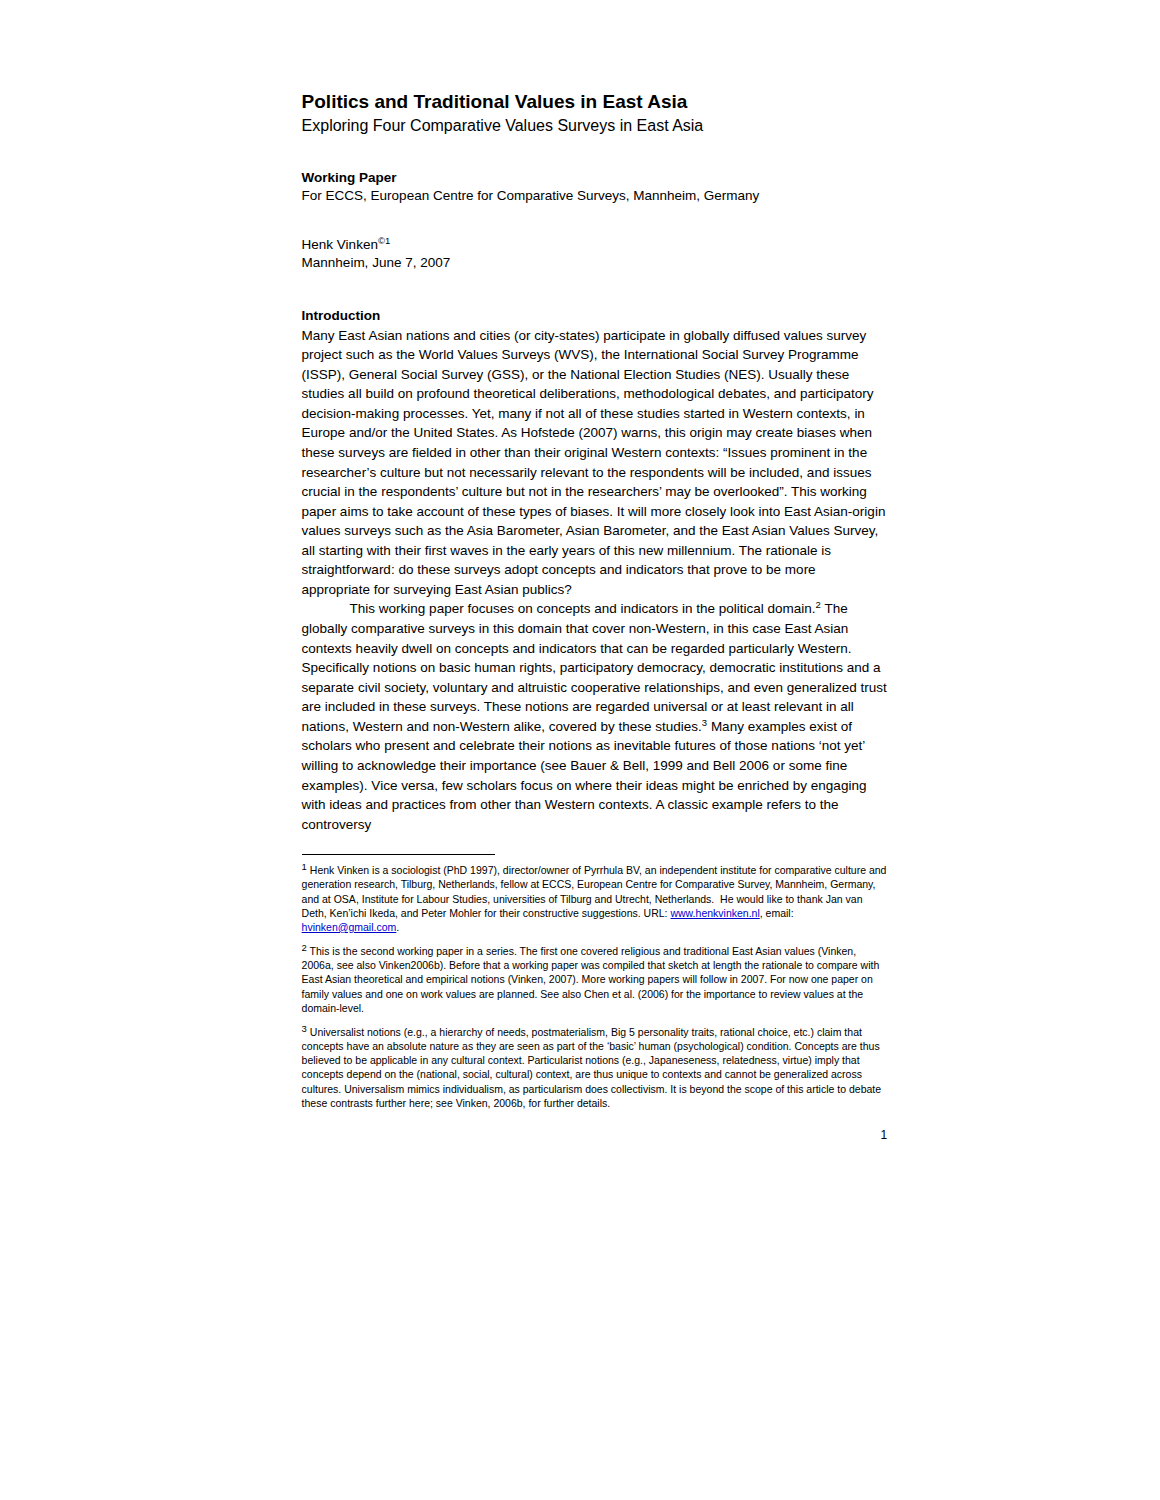Politics and Traditional Values in East Asia
Exploring Four Comparative Values Surveys in East Asia
Working Paper
For ECCS, European Centre for Comparative Surveys, Mannheim, Germany
Henk Vinken©1
Mannheim, June 7, 2007
Introduction
Many East Asian nations and cities (or city-states) participate in globally diffused values survey project such as the World Values Surveys (WVS), the International Social Survey Programme (ISSP), General Social Survey (GSS), or the National Election Studies (NES). Usually these studies all build on profound theoretical deliberations, methodological debates, and participatory decision-making processes. Yet, many if not all of these studies started in Western contexts, in Europe and/or the United States. As Hofstede (2007) warns, this origin may create biases when these surveys are fielded in other than their original Western contexts: “Issues prominent in the researcher’s culture but not necessarily relevant to the respondents will be included, and issues crucial in the respondents’ culture but not in the researchers’ may be overlooked”. This working paper aims to take account of these types of biases. It will more closely look into East Asian-origin values surveys such as the Asia Barometer, Asian Barometer, and the East Asian Values Survey, all starting with their first waves in the early years of this new millennium. The rationale is straightforward: do these surveys adopt concepts and indicators that prove to be more appropriate for surveying East Asian publics?
This working paper focuses on concepts and indicators in the political domain.2 The globally comparative surveys in this domain that cover non-Western, in this case East Asian contexts heavily dwell on concepts and indicators that can be regarded particularly Western. Specifically notions on basic human rights, participatory democracy, democratic institutions and a separate civil society, voluntary and altruistic cooperative relationships, and even generalized trust are included in these surveys. These notions are regarded universal or at least relevant in all nations, Western and non-Western alike, covered by these studies.3 Many examples exist of scholars who present and celebrate their notions as inevitable futures of those nations ‘not yet’ willing to acknowledge their importance (see Bauer & Bell, 1999 and Bell 2006 or some fine examples). Vice versa, few scholars focus on where their ideas might be enriched by engaging with ideas and practices from other than Western contexts. A classic example refers to the controversy
1 Henk Vinken is a sociologist (PhD 1997), director/owner of Pyrrhula BV, an independent institute for comparative culture and generation research, Tilburg, Netherlands, fellow at ECCS, European Centre for Comparative Survey, Mannheim, Germany, and at OSA, Institute for Labour Studies, universities of Tilburg and Utrecht, Netherlands. He would like to thank Jan van Deth, Ken’ichi Ikeda, and Peter Mohler for their constructive suggestions. URL: www.henkvinken.nl, email: hvinken@gmail.com.
2 This is the second working paper in a series. The first one covered religious and traditional East Asian values (Vinken, 2006a, see also Vinken2006b). Before that a working paper was compiled that sketch at length the rationale to compare with East Asian theoretical and empirical notions (Vinken, 2007). More working papers will follow in 2007. For now one paper on family values and one on work values are planned. See also Chen et al. (2006) for the importance to review values at the domain-level.
3 Universalist notions (e.g., a hierarchy of needs, postmaterialism, Big 5 personality traits, rational choice, etc.) claim that concepts have an absolute nature as they are seen as part of the ‘basic’ human (psychological) condition. Concepts are thus believed to be applicable in any cultural context. Particularist notions (e.g., Japaneseness, relatedness, virtue) imply that concepts depend on the (national, social, cultural) context, are thus unique to contexts and cannot be generalized across cultures. Universalism mimics individualism, as particularism does collectivism. It is beyond the scope of this article to debate these contrasts further here; see Vinken, 2006b, for further details.
1